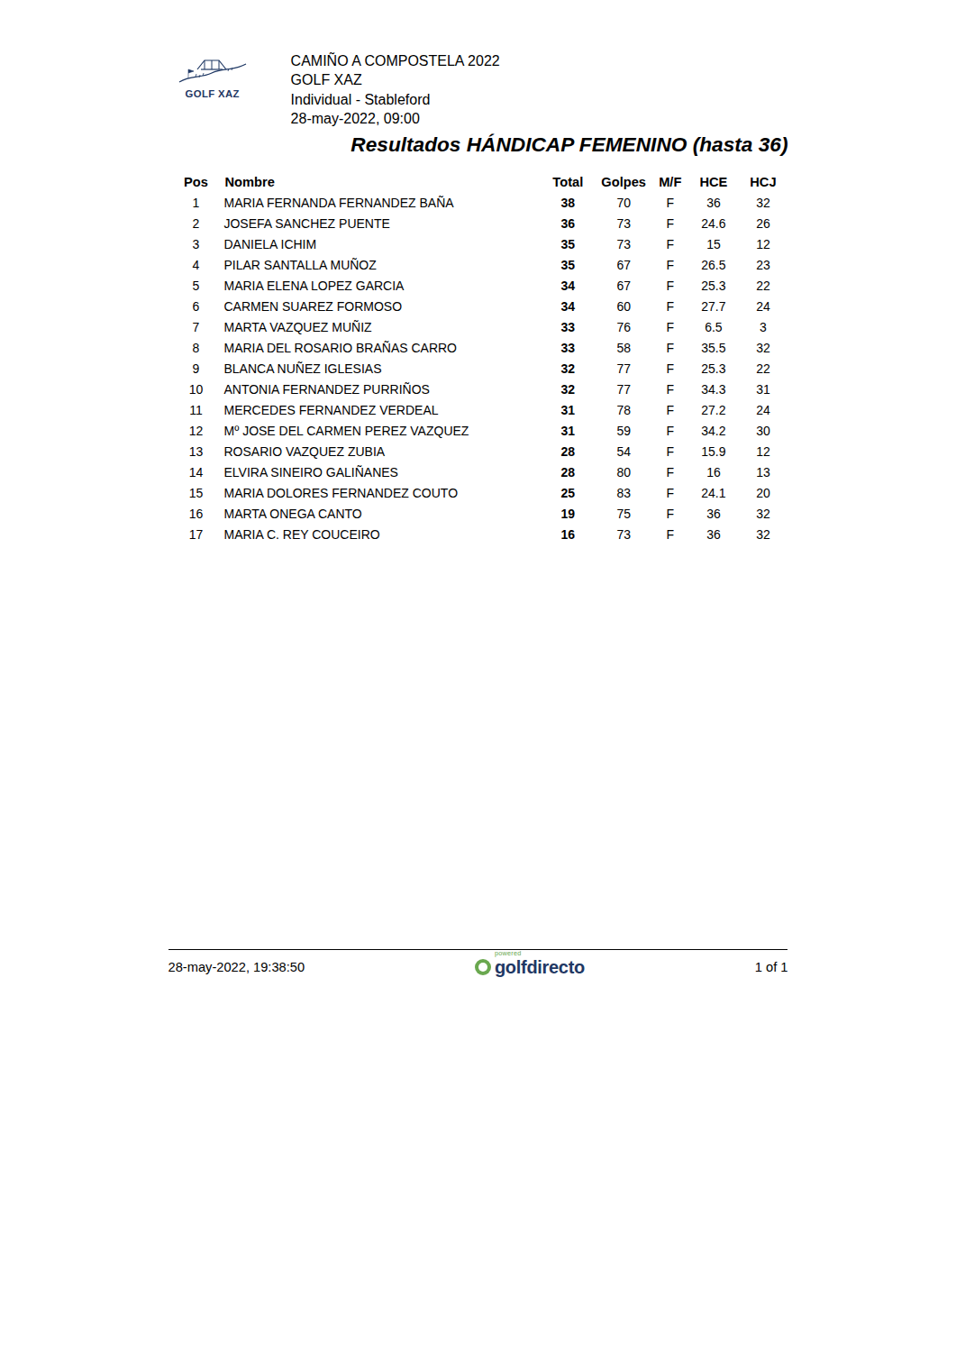GOLF XAZ
CAMIÑO A COMPOSTELA 2022
GOLF XAZ
Individual - Stableford
28-may-2022, 09:00
Resultados HÁNDICAP FEMENINO (hasta 36)
| Pos | Nombre | Total | Golpes | M/F | HCE | HCJ |
| --- | --- | --- | --- | --- | --- | --- |
| 1 | MARIA FERNANDA FERNANDEZ BAÑA | 38 | 70 | F | 36 | 32 |
| 2 | JOSEFA SANCHEZ PUENTE | 36 | 73 | F | 24.6 | 26 |
| 3 | DANIELA ICHIM | 35 | 73 | F | 15 | 12 |
| 4 | PILAR SANTALLA MUÑOZ | 35 | 67 | F | 26.5 | 23 |
| 5 | MARIA ELENA LOPEZ GARCIA | 34 | 67 | F | 25.3 | 22 |
| 6 | CARMEN SUAREZ FORMOSO | 34 | 60 | F | 27.7 | 24 |
| 7 | MARTA VAZQUEZ MUÑIZ | 33 | 76 | F | 6.5 | 3 |
| 8 | MARIA DEL ROSARIO BRAÑAS CARRO | 33 | 58 | F | 35.5 | 32 |
| 9 | BLANCA NUÑEZ IGLESIAS | 32 | 77 | F | 25.3 | 22 |
| 10 | ANTONIA FERNANDEZ PURRIÑOS | 32 | 77 | F | 34.3 | 31 |
| 11 | MERCEDES FERNANDEZ VERDEAL | 31 | 78 | F | 27.2 | 24 |
| 12 | Mº JOSE DEL CARMEN PEREZ VAZQUEZ | 31 | 59 | F | 34.2 | 30 |
| 13 | ROSARIO VAZQUEZ ZUBIA | 28 | 54 | F | 15.9 | 12 |
| 14 | ELVIRA SINEIRO GALIÑANES | 28 | 80 | F | 16 | 13 |
| 15 | MARIA DOLORES FERNANDEZ COUTO | 25 | 83 | F | 24.1 | 20 |
| 16 | MARTA ONEGA CANTO | 19 | 75 | F | 36 | 32 |
| 17 | MARIA C. REY COUCEIRO | 16 | 73 | F | 36 | 32 |
28-may-2022, 19:38:50
powered golf directo
1 of 1